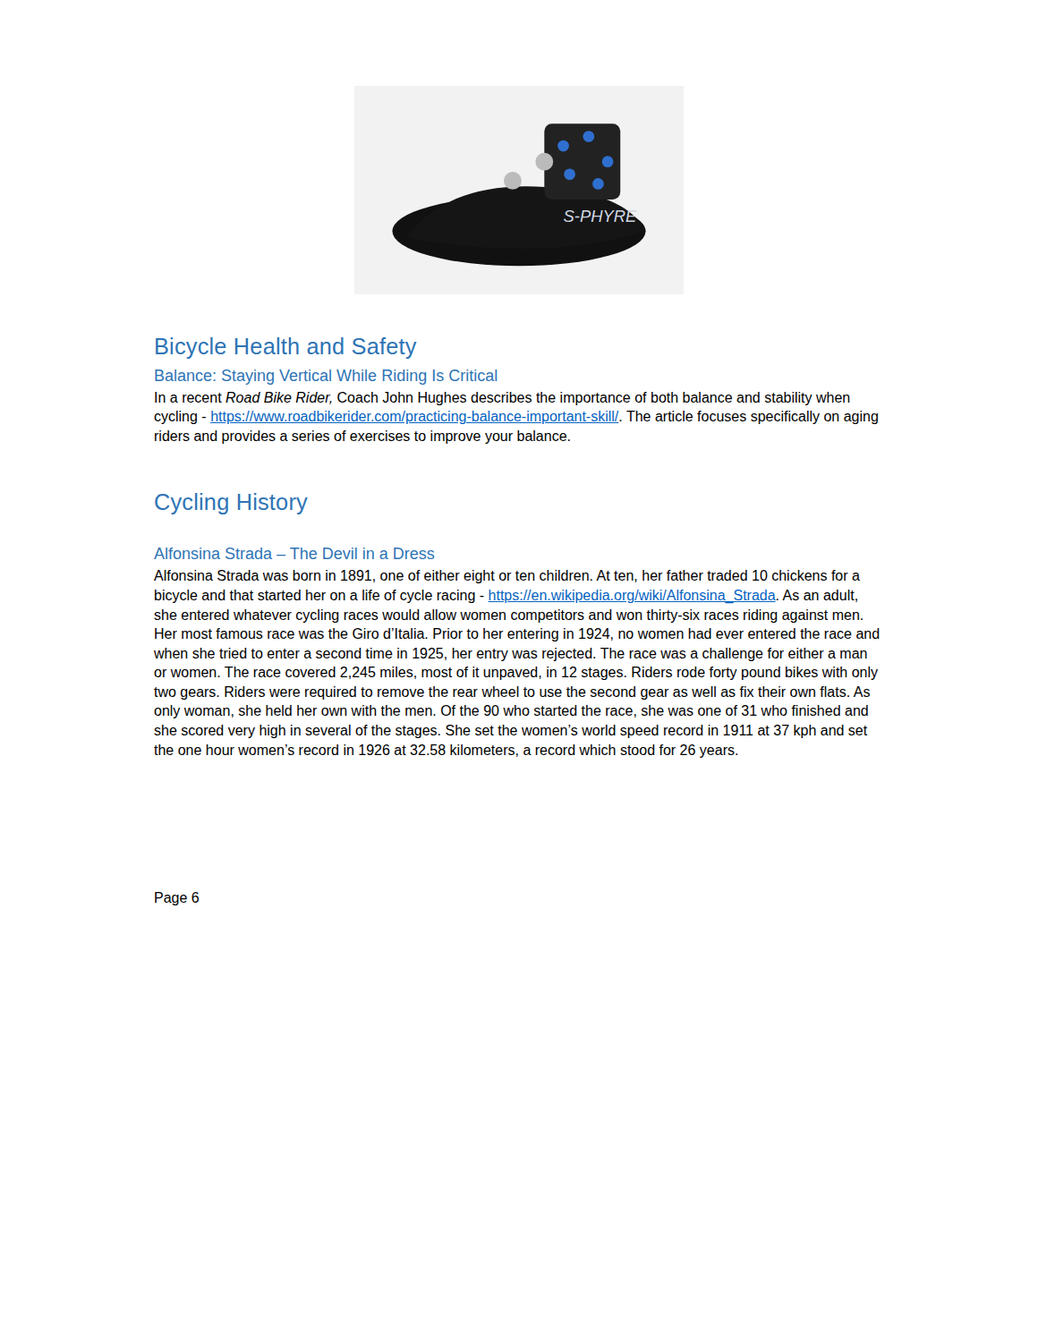Bicycle Health and Safety
Balance: Staying Vertical While Riding Is Critical
In a recent Road Bike Rider, Coach John Hughes describes the importance of both balance and stability when cycling - https://www.roadbikerider.com/practicing-balance-important-skill/. The article focuses specifically on aging riders and provides a series of exercises to improve your balance.
Cycling History
Alfonsina Strada – The Devil in a Dress
Alfonsina Strada was born in 1891, one of either eight or ten children. At ten, her father traded 10 chickens for a bicycle and that started her on a life of cycle racing - https://en.wikipedia.org/wiki/Alfonsina_Strada. As an adult, she entered whatever cycling races would allow women competitors and won thirty-six races riding against men. Her most famous race was the Giro d’Italia. Prior to her entering in 1924, no women had ever entered the race and when she tried to enter a second time in 1925, her entry was rejected. The race was a challenge for either a man or women. The race covered 2,245 miles, most of it unpaved, in 12 stages. Riders rode forty pound bikes with only two gears. Riders were required to remove the rear wheel to use the second gear as well as fix their own flats. As only woman, she held her own with the men. Of the 90 who started the race, she was one of 31 who finished and she scored very high in several of the stages. She set the women’s world speed record in 1911 at 37 kph and set the one hour women’s record in 1926 at 32.58 kilometers, a record which stood for 26 years.
Page 6